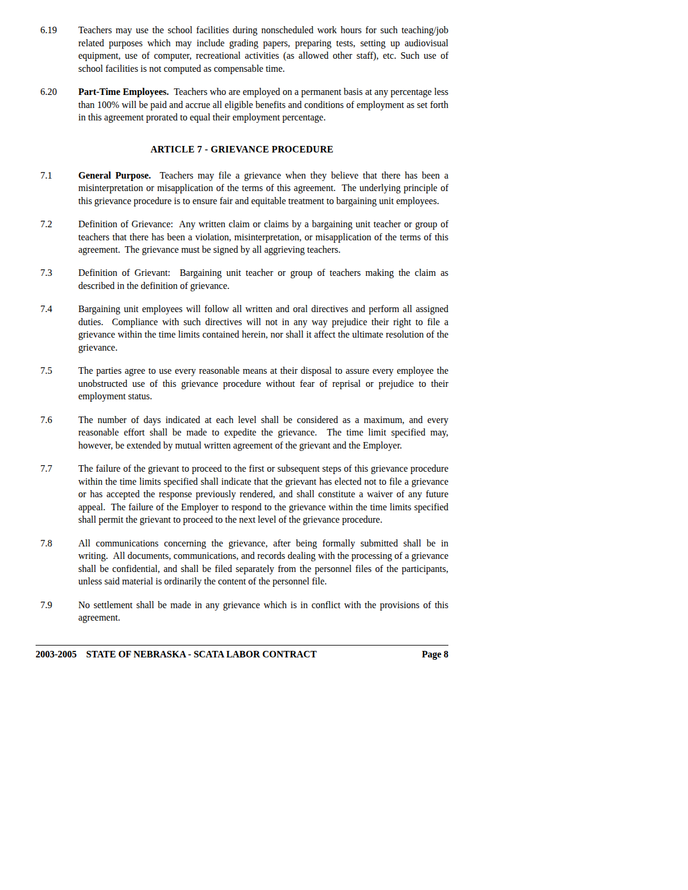6.19
Teachers may use the school facilities during nonscheduled work hours for such teaching/job related purposes which may include grading papers, preparing tests, setting up audiovisual equipment, use of computer, recreational activities (as allowed other staff), etc. Such use of school facilities is not computed as compensable time.
6.20
Part-Time Employees. Teachers who are employed on a permanent basis at any percentage less than 100% will be paid and accrue all eligible benefits and conditions of employment as set forth in this agreement prorated to equal their employment percentage.
ARTICLE 7 - GRIEVANCE PROCEDURE
7.1
General Purpose. Teachers may file a grievance when they believe that there has been a misinterpretation or misapplication of the terms of this agreement. The underlying principle of this grievance procedure is to ensure fair and equitable treatment to bargaining unit employees.
7.2
Definition of Grievance: Any written claim or claims by a bargaining unit teacher or group of teachers that there has been a violation, misinterpretation, or misapplication of the terms of this agreement. The grievance must be signed by all aggrieving teachers.
7.3
Definition of Grievant: Bargaining unit teacher or group of teachers making the claim as described in the definition of grievance.
7.4
Bargaining unit employees will follow all written and oral directives and perform all assigned duties. Compliance with such directives will not in any way prejudice their right to file a grievance within the time limits contained herein, nor shall it affect the ultimate resolution of the grievance.
7.5
The parties agree to use every reasonable means at their disposal to assure every employee the unobstructed use of this grievance procedure without fear of reprisal or prejudice to their employment status.
7.6
The number of days indicated at each level shall be considered as a maximum, and every reasonable effort shall be made to expedite the grievance. The time limit specified may, however, be extended by mutual written agreement of the grievant and the Employer.
7.7
The failure of the grievant to proceed to the first or subsequent steps of this grievance procedure within the time limits specified shall indicate that the grievant has elected not to file a grievance or has accepted the response previously rendered, and shall constitute a waiver of any future appeal. The failure of the Employer to respond to the grievance within the time limits specified shall permit the grievant to proceed to the next level of the grievance procedure.
7.8
All communications concerning the grievance, after being formally submitted shall be in writing. All documents, communications, and records dealing with the processing of a grievance shall be confidential, and shall be filed separately from the personnel files of the participants, unless said material is ordinarily the content of the personnel file.
7.9
No settlement shall be made in any grievance which is in conflict with the provisions of this agreement.
2003-2005 STATE OF NEBRASKA - SCATA LABOR CONTRACT
Page 8